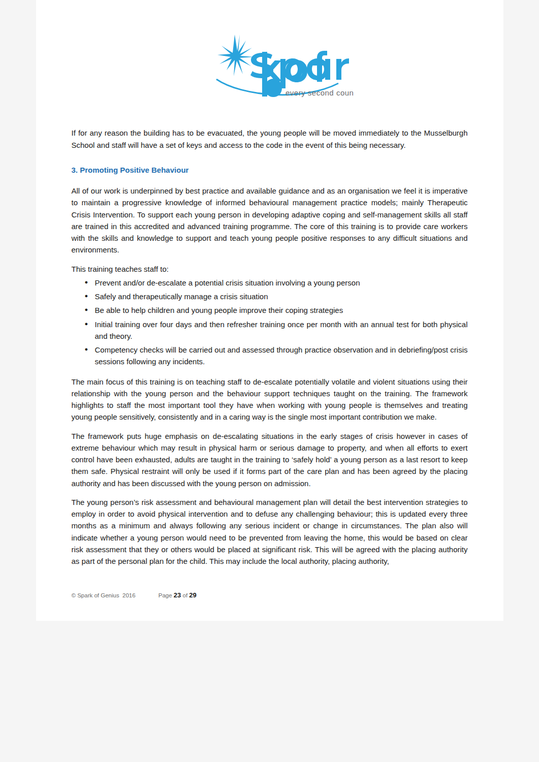every second counts
If for any reason the building has to be evacuated, the young people will be moved immediately to the Musselburgh School and staff will have a set of keys and access to the code in the event of this being necessary.
3. Promoting Positive Behaviour
All of our work is underpinned by best practice and available guidance and as an organisation we feel it is imperative to maintain a progressive knowledge of informed behavioural management practice models; mainly Therapeutic Crisis Intervention. To support each young person in developing adaptive coping and self-management skills all staff are trained in this accredited and advanced training programme. The core of this training is to provide care workers with the skills and knowledge to support and teach young people positive responses to any difficult situations and environments.
This training teaches staff to:
Prevent and/or de-escalate a potential crisis situation involving a young person
Safely and therapeutically manage a crisis situation
Be able to help children and young people improve their coping strategies
Initial training over four days and then refresher training once per month with an annual test for both physical and theory.
Competency checks will be carried out and assessed through practice observation and in debriefing/post crisis sessions following any incidents.
The main focus of this training is on teaching staff to de-escalate potentially volatile and violent situations using their relationship with the young person and the behaviour support techniques taught on the training. The framework highlights to staff the most important tool they have when working with young people is themselves and treating young people sensitively, consistently and in a caring way is the single most important contribution we make.
The framework puts huge emphasis on de-escalating situations in the early stages of crisis however in cases of extreme behaviour which may result in physical harm or serious damage to property, and when all efforts to exert control have been exhausted, adults are taught in the training to ‘safely hold’ a young person as a last resort to keep them safe. Physical restraint will only be used if it forms part of the care plan and has been agreed by the placing authority and has been discussed with the young person on admission.
The young person’s risk assessment and behavioural management plan will detail the best intervention strategies to employ in order to avoid physical intervention and to defuse any challenging behaviour; this is updated every three months as a minimum and always following any serious incident or change in circumstances. The plan also will indicate whether a young person would need to be prevented from leaving the home, this would be based on clear risk assessment that they or others would be placed at significant risk. This will be agreed with the placing authority as part of the personal plan for the child. This may include the local authority, placing authority,
© Spark of Genius 2016 Page 23 of 29